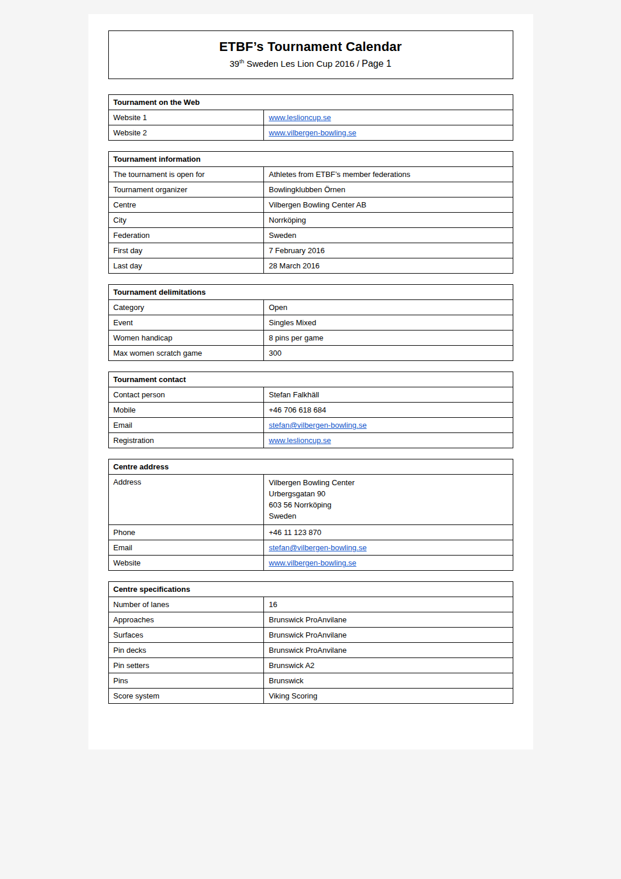ETBF’s Tournament Calendar
39th Sweden Les Lion Cup 2016 / Page 1
Tournament on the Web
| Website 1 | www.leslioncup.se |
| Website 2 | www.vilbergen-bowling.se |
Tournament information
| The tournament is open for | Athletes from ETBF’s member federations |
| Tournament organizer | Bowlingklubben Örnen |
| Centre | Vilbergen Bowling Center AB |
| City | Norrköping |
| Federation | Sweden |
| First day | 7 February 2016 |
| Last day | 28 March 2016 |
Tournament delimitations
| Category | Open |
| Event | Singles Mixed |
| Women handicap | 8 pins per game |
| Max women scratch game | 300 |
Tournament contact
| Contact person | Stefan Falkhäll |
| Mobile | +46 706 618 684 |
| Email | stefan@vilbergen-bowling.se |
| Registration | www.leslioncup.se |
Centre address
| Address | Vilbergen Bowling Center Urbergsgatan 90 603 56 Norrköping Sweden |
| Phone | +46 11 123 870 |
| Email | stefan@vilbergen-bowling.se |
| Website | www.vilbergen-bowling.se |
Centre specifications
| Number of lanes | 16 |
| Approaches | Brunswick ProAnvilane |
| Surfaces | Brunswick ProAnvilane |
| Pin decks | Brunswick ProAnvilane |
| Pin setters | Brunswick A2 |
| Pins | Brunswick |
| Score system | Viking Scoring |